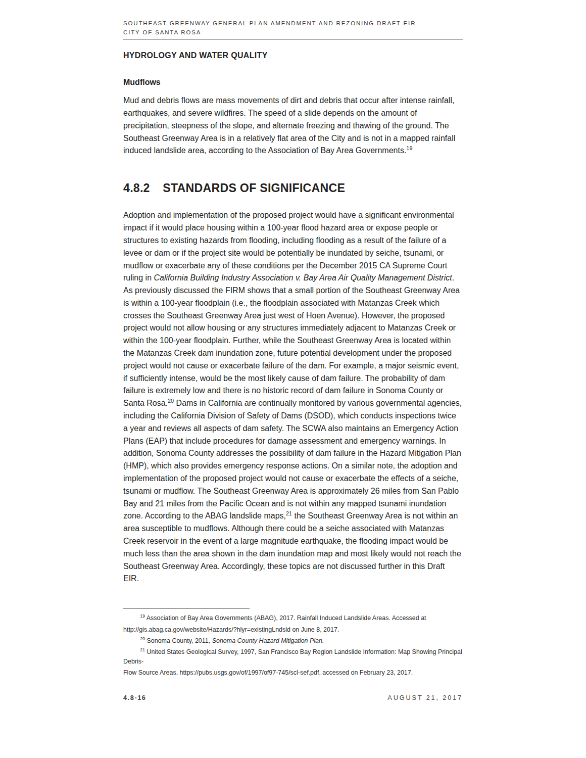SOUTHEAST GREENWAY GENERAL PLAN AMENDMENT AND REZONING DRAFT EIR CITY OF SANTA ROSA
Hydrology and Water Quality
Mudflows
Mud and debris flows are mass movements of dirt and debris that occur after intense rainfall, earthquakes, and severe wildfires. The speed of a slide depends on the amount of precipitation, steepness of the slope, and alternate freezing and thawing of the ground. The Southeast Greenway Area is in a relatively flat area of the City and is not in a mapped rainfall induced landslide area, according to the Association of Bay Area Governments.19
4.8.2 STANDARDS OF SIGNIFICANCE
Adoption and implementation of the proposed project would have a significant environmental impact if it would place housing within a 100-year flood hazard area or expose people or structures to existing hazards from flooding, including flooding as a result of the failure of a levee or dam or if the project site would be potentially be inundated by seiche, tsunami, or mudflow or exacerbate any of these conditions per the December 2015 CA Supreme Court ruling in California Building Industry Association v. Bay Area Air Quality Management District. As previously discussed the FIRM shows that a small portion of the Southeast Greenway Area is within a 100-year floodplain (i.e., the floodplain associated with Matanzas Creek which crosses the Southeast Greenway Area just west of Hoen Avenue). However, the proposed project would not allow housing or any structures immediately adjacent to Matanzas Creek or within the 100-year floodplain. Further, while the Southeast Greenway Area is located within the Matanzas Creek dam inundation zone, future potential development under the proposed project would not cause or exacerbate failure of the dam. For example, a major seismic event, if sufficiently intense, would be the most likely cause of dam failure. The probability of dam failure is extremely low and there is no historic record of dam failure in Sonoma County or Santa Rosa.20 Dams in California are continually monitored by various governmental agencies, including the California Division of Safety of Dams (DSOD), which conducts inspections twice a year and reviews all aspects of dam safety. The SCWA also maintains an Emergency Action Plans (EAP) that include procedures for damage assessment and emergency warnings. In addition, Sonoma County addresses the possibility of dam failure in the Hazard Mitigation Plan (HMP), which also provides emergency response actions. On a similar note, the adoption and implementation of the proposed project would not cause or exacerbate the effects of a seiche, tsunami or mudflow. The Southeast Greenway Area is approximately 26 miles from San Pablo Bay and 21 miles from the Pacific Ocean and is not within any mapped tsunami inundation zone. According to the ABAG landslide maps,21 the Southeast Greenway Area is not within an area susceptible to mudflows. Although there could be a seiche associated with Matanzas Creek reservoir in the event of a large magnitude earthquake, the flooding impact would be much less than the area shown in the dam inundation map and most likely would not reach the Southeast Greenway Area. Accordingly, these topics are not discussed further in this Draft EIR.
19 Association of Bay Area Governments (ABAG), 2017. Rainfall Induced Landslide Areas. Accessed at
http://gis.abag.ca.gov/website/Hazards/?hlyr=existingLndsld on June 8, 2017.
20 Sonoma County, 2011, Sonoma County Hazard Mitigation Plan.
21 United States Geological Survey, 1997, San Francisco Bay Region Landslide Information: Map Showing Principal Debris-
Flow Source Areas, https://pubs.usgs.gov/of/1997/of97-745/scl-sef.pdf, accessed on February 23, 2017.
4.8-16 AUGUST 21, 2017